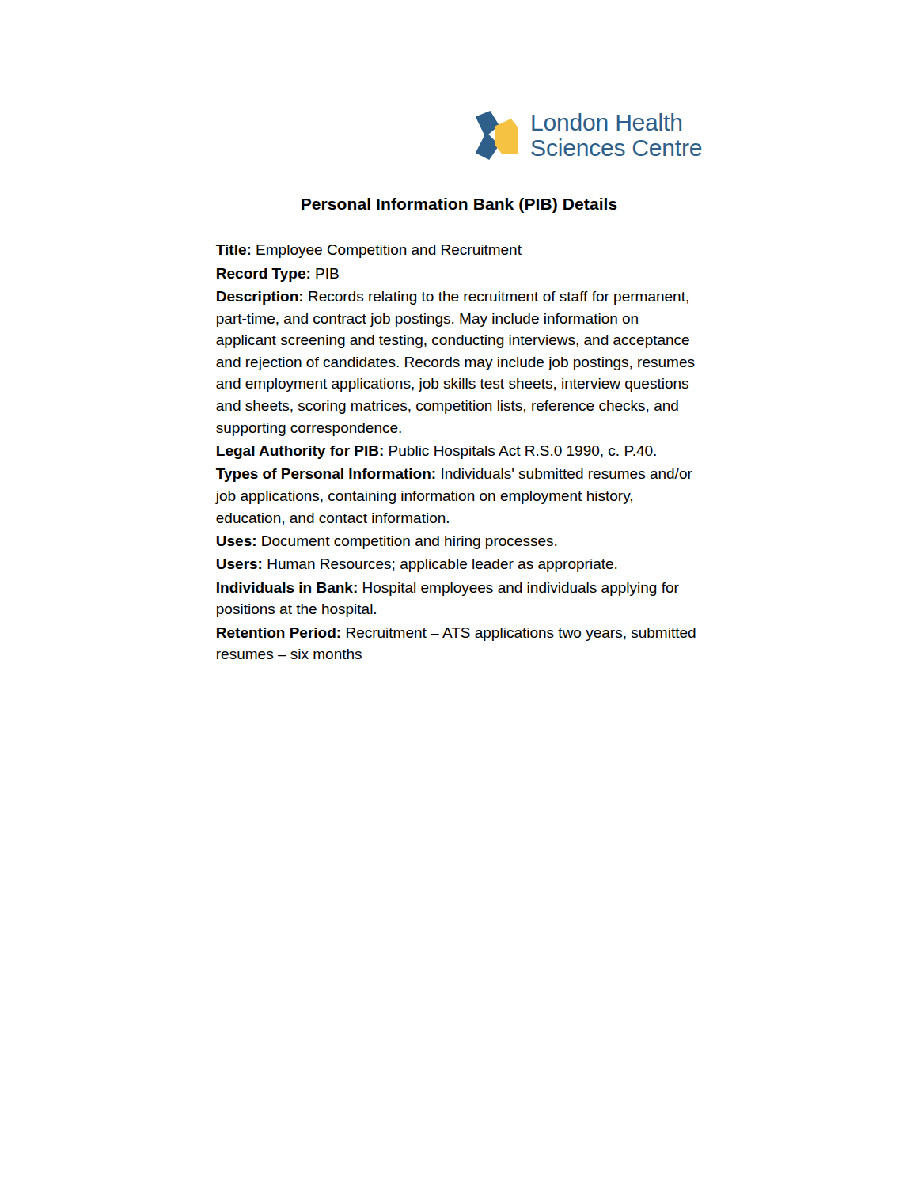London Health
Sciences Centre
Personal Information Bank (PIB) Details
Title: Employee Competition and Recruitment
Record Type: PIB
Description: Records relating to the recruitment of staff for permanent, part-time, and contract job postings. May include information on applicant screening and testing, conducting interviews, and acceptance and rejection of candidates. Records may include job postings, resumes and employment applications, job skills test sheets, interview questions and sheets, scoring matrices, competition lists, reference checks, and supporting correspondence.
Legal Authority for PIB: Public Hospitals Act R.S.0 1990, c. P.40.
Types of Personal Information: Individuals' submitted resumes and/or job applications, containing information on employment history, education, and contact information.
Uses: Document competition and hiring processes.
Users: Human Resources; applicable leader as appropriate.
Individuals in Bank: Hospital employees and individuals applying for positions at the hospital.
Retention Period: Recruitment – ATS applications two years, submitted resumes – six months